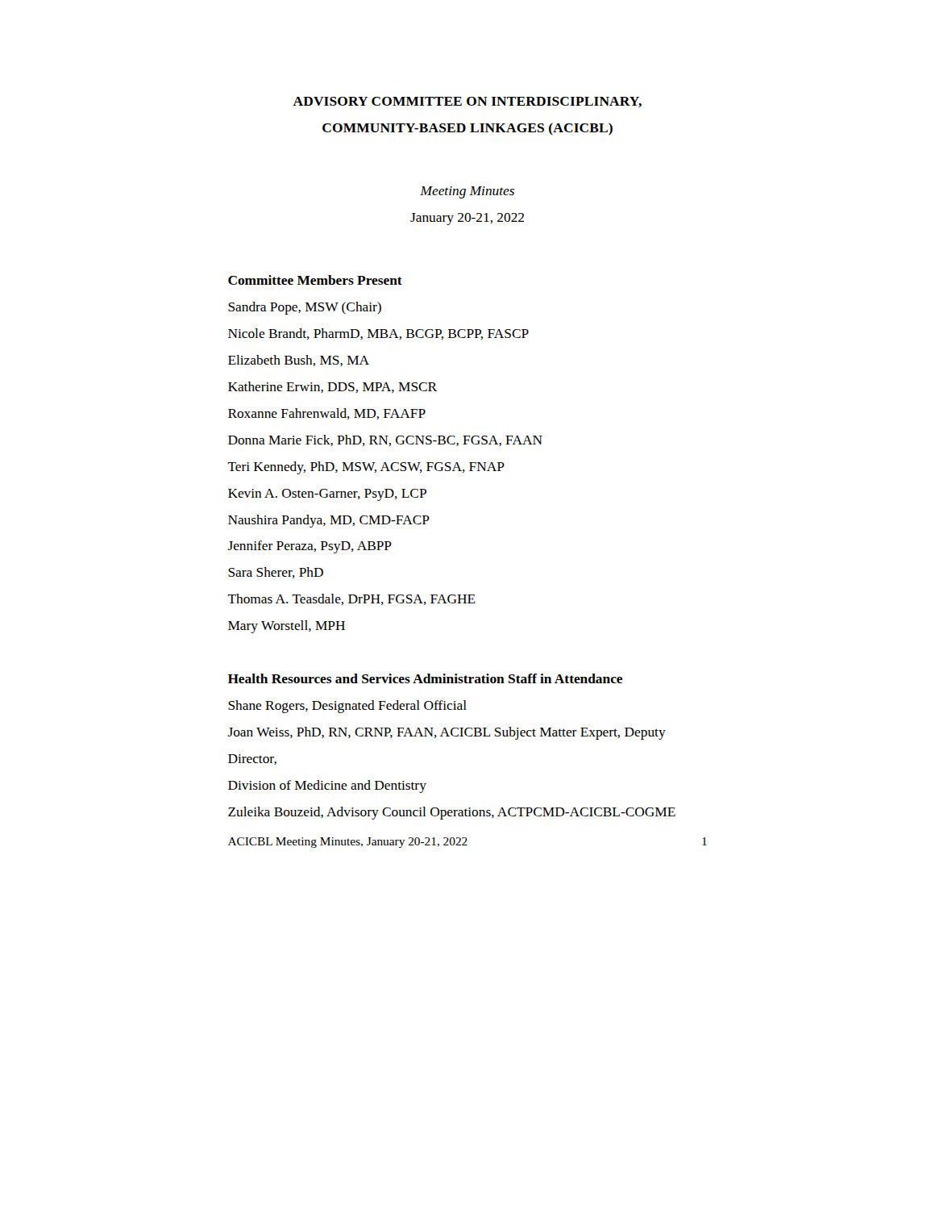ADVISORY COMMITTEE ON INTERDISCIPLINARY,
COMMUNITY-BASED LINKAGES (ACICBL)
Meeting Minutes
January 20-21, 2022
Committee Members Present
Sandra Pope, MSW (Chair)
Nicole Brandt, PharmD, MBA, BCGP, BCPP, FASCP
Elizabeth Bush, MS, MA
Katherine Erwin, DDS, MPA, MSCR
Roxanne Fahrenwald, MD, FAAFP
Donna Marie Fick, PhD, RN, GCNS-BC, FGSA, FAAN
Teri Kennedy, PhD, MSW, ACSW, FGSA, FNAP
Kevin A. Osten-Garner, PsyD, LCP
Naushira Pandya, MD, CMD-FACP
Jennifer Peraza, PsyD, ABPP
Sara Sherer, PhD
Thomas A. Teasdale, DrPH, FGSA, FAGHE
Mary Worstell, MPH
Health Resources and Services Administration Staff in Attendance
Shane Rogers, Designated Federal Official
Joan Weiss, PhD, RN, CRNP, FAAN, ACICBL Subject Matter Expert, Deputy Director,
Division of Medicine and Dentistry
Zuleika Bouzeid, Advisory Council Operations, ACTPCMD-ACICBL-COGME
ACICBL Meeting Minutes, January 20-21, 2022 1